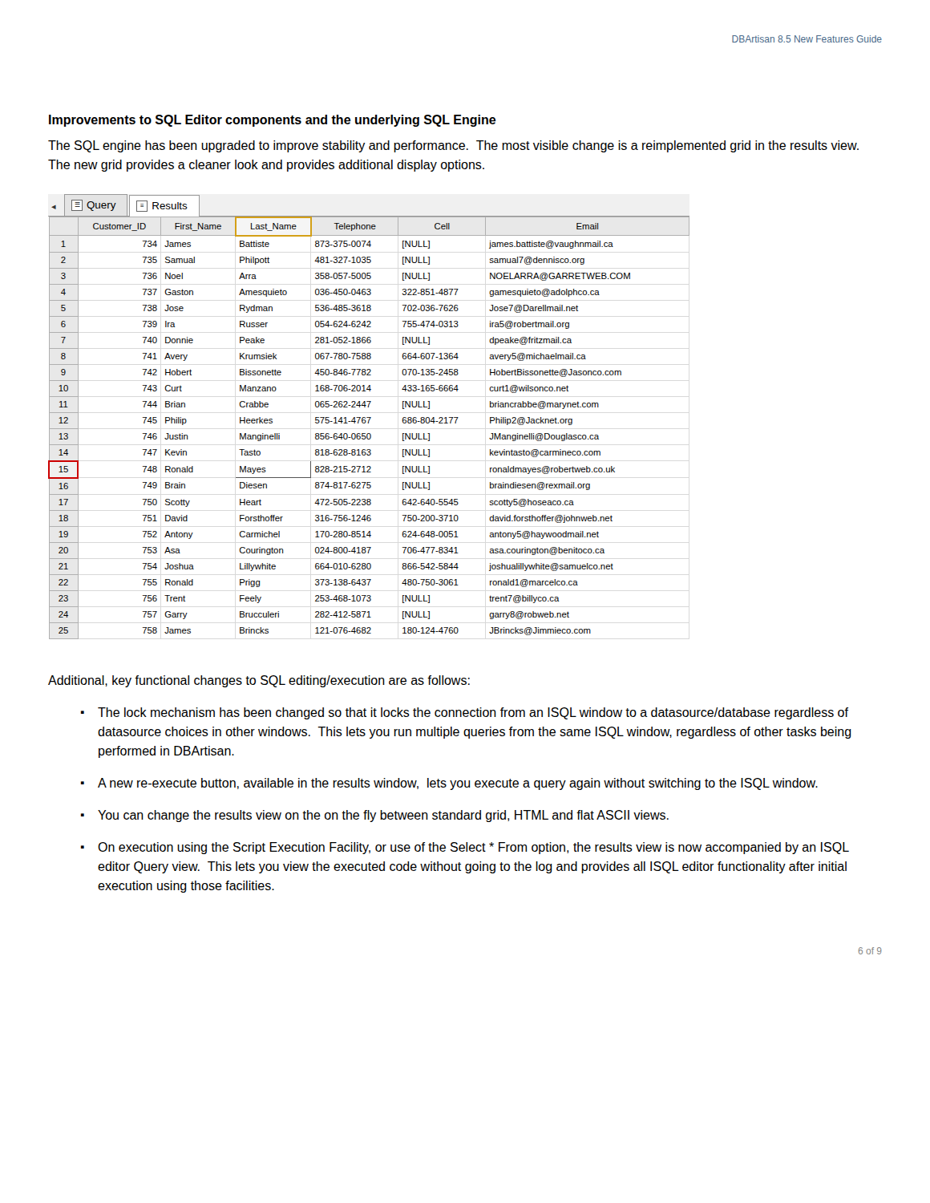DBArtisan 8.5 New Features Guide
Improvements to SQL Editor components and the underlying SQL Engine
The SQL engine has been upgraded to improve stability and performance. The most visible change is a reimplemented grid in the results view. The new grid provides a cleaner look and provides additional display options.
◂
☰Query
≡Results
| | Customer_ID | First_Name | Last_Name | Telephone | Cell | Email |
| --- | --- | --- | --- | --- | --- | --- |
| 1 | 734 | James | Battiste | 873-375-0074 | [NULL] | james.battiste@vaughnmail.ca |
| 2 | 735 | Samual | Philpott | 481-327-1035 | [NULL] | samual7@dennisco.org |
| 3 | 736 | Noel | Arra | 358-057-5005 | [NULL] | NOELARRA@GARRETWEB.COM |
| 4 | 737 | Gaston | Amesquieto | 036-450-0463 | 322-851-4877 | gamesquieto@adolphco.ca |
| 5 | 738 | Jose | Rydman | 536-485-3618 | 702-036-7626 | Jose7@Darellmail.net |
| 6 | 739 | Ira | Russer | 054-624-6242 | 755-474-0313 | ira5@robertmail.org |
| 7 | 740 | Donnie | Peake | 281-052-1866 | [NULL] | dpeake@fritzmail.ca |
| 8 | 741 | Avery | Krumsiek | 067-780-7588 | 664-607-1364 | avery5@michaelmail.ca |
| 9 | 742 | Hobert | Bissonette | 450-846-7782 | 070-135-2458 | HobertBissonette@Jasonco.com |
| 10 | 743 | Curt | Manzano | 168-706-2014 | 433-165-6664 | curt1@wilsonco.net |
| 11 | 744 | Brian | Crabbe | 065-262-2447 | [NULL] | briancrabbe@marynet.com |
| 12 | 745 | Philip | Heerkes | 575-141-4767 | 686-804-2177 | Philip2@Jacknet.org |
| 13 | 746 | Justin | Manginelli | 856-640-0650 | [NULL] | JManginelli@Douglasco.ca |
| 14 | 747 | Kevin | Tasto | 818-628-8163 | [NULL] | kevintasto@carmineco.com |
| 15 | 748 | Ronald | Mayes | 828-215-2712 | [NULL] | ronaldmayes@robertweb.co.uk |
| 16 | 749 | Brain | Diesen | 874-817-6275 | [NULL] | braindiesen@rexmail.org |
| 17 | 750 | Scotty | Heart | 472-505-2238 | 642-640-5545 | scotty5@hoseaco.ca |
| 18 | 751 | David | Forsthoffer | 316-756-1246 | 750-200-3710 | david.forsthoffer@johnweb.net |
| 19 | 752 | Antony | Carmichel | 170-280-8514 | 624-648-0051 | antony5@haywoodmail.net |
| 20 | 753 | Asa | Courington | 024-800-4187 | 706-477-8341 | asa.courington@benitoco.ca |
| 21 | 754 | Joshua | Lillywhite | 664-010-6280 | 866-542-5844 | joshualillywhite@samuelco.net |
| 22 | 755 | Ronald | Prigg | 373-138-6437 | 480-750-3061 | ronald1@marcelco.ca |
| 23 | 756 | Trent | Feely | 253-468-1073 | [NULL] | trent7@billyco.ca |
| 24 | 757 | Garry | Brucculeri | 282-412-5871 | [NULL] | garry8@robweb.net |
| 25 | 758 | James | Brincks | 121-076-4682 | 180-124-4760 | JBrincks@Jimmieco.com |
Additional, key functional changes to SQL editing/execution are as follows:
The lock mechanism has been changed so that it locks the connection from an ISQL window to a datasource/database regardless of datasource choices in other windows. This lets you run multiple queries from the same ISQL window, regardless of other tasks being performed in DBArtisan.
A new re-execute button, available in the results window, lets you execute a query again without switching to the ISQL window.
You can change the results view on the on the fly between standard grid, HTML and flat ASCII views.
On execution using the Script Execution Facility, or use of the Select * From option, the results view is now accompanied by an ISQL editor Query view. This lets you view the executed code without going to the log and provides all ISQL editor functionality after initial execution using those facilities.
6 of 9